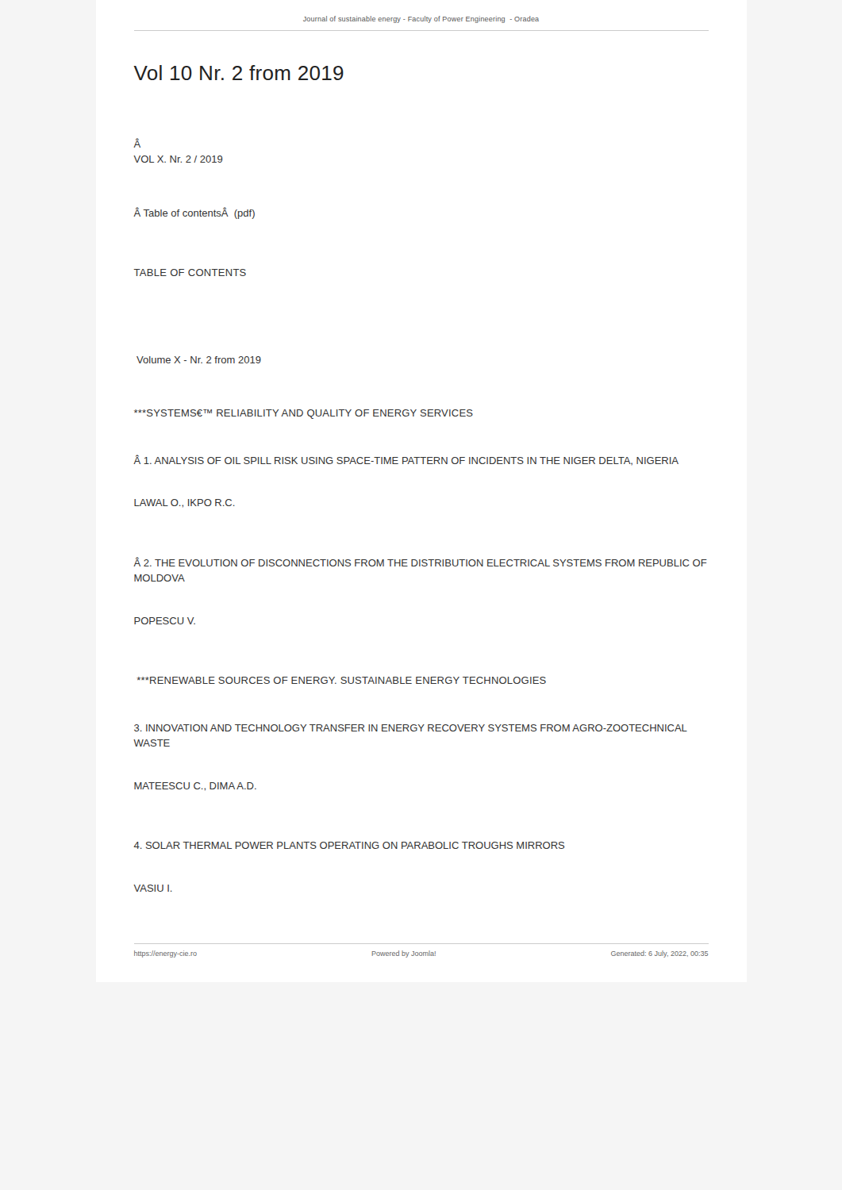Journal of sustainable energy - Faculty of Power Engineering - Oradea
Vol 10 Nr. 2 from 2019
Â VOL X. Nr. 2 / 2019
Â Table of contentsÂ (pdf)
TABLE OF CONTENTS
Volume X - Nr. 2 from 2019
***SYSTEMS€™ RELIABILITY AND QUALITY OF ENERGY SERVICES
Â 1. ANALYSIS OF OIL SPILL RISK USING SPACE-TIME PATTERN OF INCIDENTS IN THE NIGER DELTA, NIGERIA
LAWAL O., IKPO R.C.
Â 2. THE EVOLUTION OF DISCONNECTIONS FROM THE DISTRIBUTION ELECTRICAL SYSTEMS FROM REPUBLIC OF MOLDOVA
POPESCU V.
***RENEWABLE SOURCES OF ENERGY. SUSTAINABLE ENERGY TECHNOLOGIES
3. INNOVATION AND TECHNOLOGY TRANSFER IN ENERGY RECOVERY SYSTEMS FROM AGRO-ZOOTECHNICAL WASTE
MATEESCU C., DIMA A.D.
4. SOLAR THERMAL POWER PLANTS OPERATING ON PARABOLIC TROUGHS MIRRORS
VASIU I.
https://energy-cie.ro Powered by Joomla! Generated: 6 July, 2022, 00:35